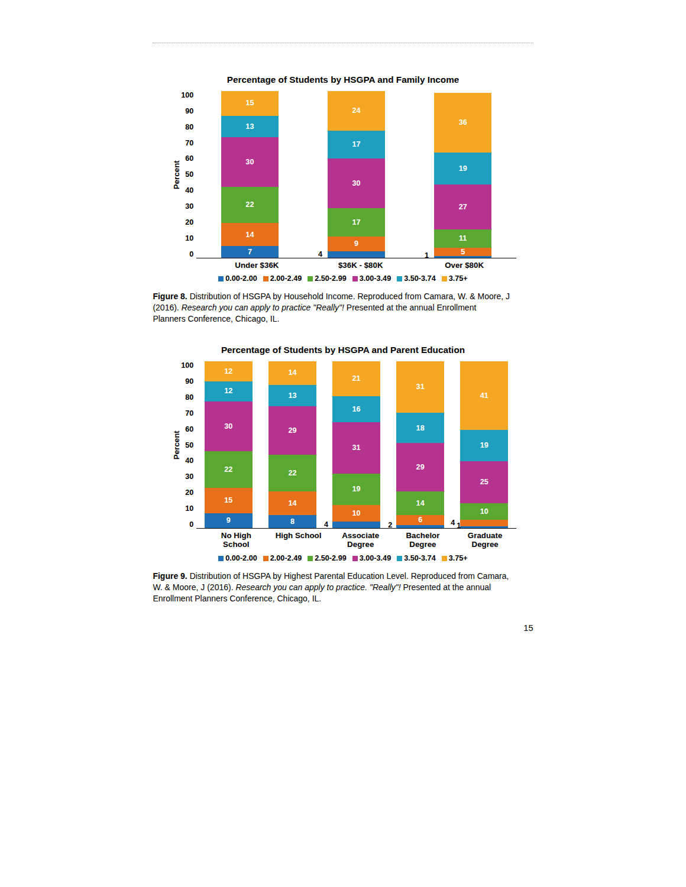Percentage of Students by HSGPA and Family Income
Percent
100
90
80
70
60
50
40
30
20
10
0
15
13
30
22
14
7
24
17
30
17
9
4
36
19
27
11
5
1
Under $36K
$36K - $80K
Over $80K
0.00-2.00 2.00-2.49 2.50-2.99 3.00-3.49 3.50-3.74 3.75+
Figure 8. Distribution of HSGPA by Household Income. Reproduced from Camara, W. & Moore, J (2016). Research you can apply to practice "Really"! Presented at the annual Enrollment Planners Conference, Chicago, IL.
Percentage of Students by HSGPA and Parent Education
Percent
100
90
80
70
60
50
40
30
20
10
0
12
12
30
22
15
9
14
13
29
22
14
8
21
16
31
19
10
4
31
18
29
14
6
2
41
19
25
10
4
1
No High
School
High School
Associate
Degree
Bachelor
Degree
Graduate
Degree
0.00-2.00 2.00-2.49 2.50-2.99 3.00-3.49 3.50-3.74 3.75+
Figure 9. Distribution of HSGPA by Highest Parental Education Level. Reproduced from Camara, W. & Moore, J (2016). Research you can apply to practice. "Really"! Presented at the annual Enrollment Planners Conference, Chicago, IL.
15